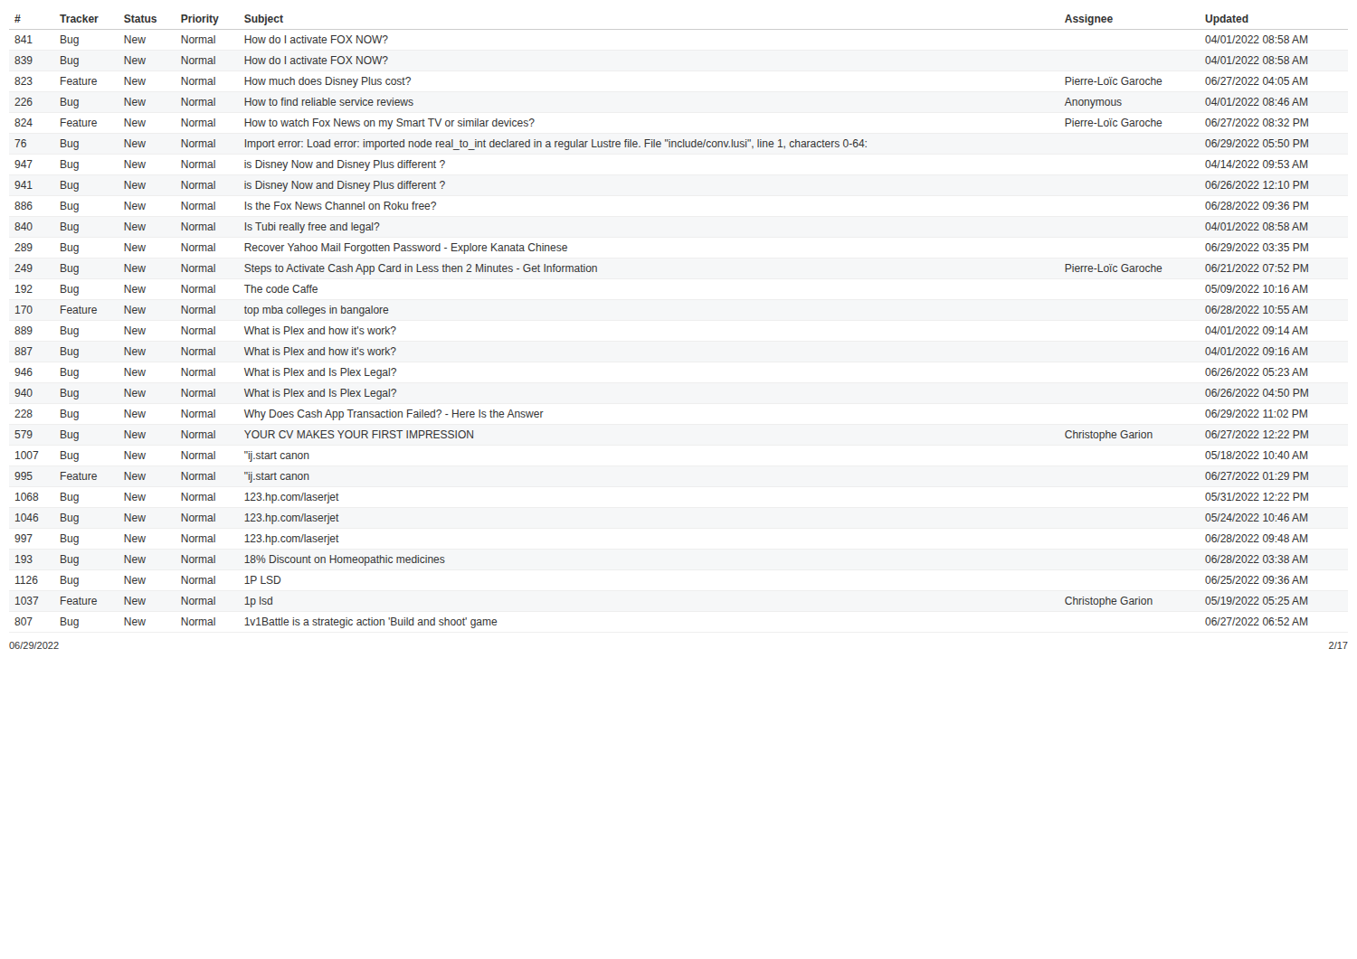| # | Tracker | Status | Priority | Subject | Assignee | Updated |
| --- | --- | --- | --- | --- | --- | --- |
| 841 | Bug | New | Normal | How do I activate FOX NOW? | | 04/01/2022 08:58 AM |
| 839 | Bug | New | Normal | How do I activate FOX NOW? | | 04/01/2022 08:58 AM |
| 823 | Feature | New | Normal | How much does Disney Plus cost? | Pierre-Loïc Garoche | 06/27/2022 04:05 AM |
| 226 | Bug | New | Normal | How to find reliable service reviews | Anonymous | 04/01/2022 08:46 AM |
| 824 | Feature | New | Normal | How to watch Fox News on my Smart TV or similar devices? | Pierre-Loïc Garoche | 06/27/2022 08:32 PM |
| 76 | Bug | New | Normal | Import error: Load error: imported node real_to_int declared in a regular Lustre file. File "include/conv.lusi", line 1, characters 0-64: | | 06/29/2022 05:50 PM |
| 947 | Bug | New | Normal | is Disney Now and Disney Plus different ? | | 04/14/2022 09:53 AM |
| 941 | Bug | New | Normal | is Disney Now and Disney Plus different ? | | 06/26/2022 12:10 PM |
| 886 | Bug | New | Normal | Is the Fox News Channel on Roku free? | | 06/28/2022 09:36 PM |
| 840 | Bug | New | Normal | Is Tubi really free and legal? | | 04/01/2022 08:58 AM |
| 289 | Bug | New | Normal | Recover Yahoo Mail Forgotten Password - Explore Kanata Chinese | | 06/29/2022 03:35 PM |
| 249 | Bug | New | Normal | Steps to Activate Cash App Card in Less then 2 Minutes - Get Information | Pierre-Loïc Garoche | 06/21/2022 07:52 PM |
| 192 | Bug | New | Normal | The code Caffe | | 05/09/2022 10:16 AM |
| 170 | Feature | New | Normal | top mba colleges in bangalore | | 06/28/2022 10:55 AM |
| 889 | Bug | New | Normal | What is Plex and how it's work? | | 04/01/2022 09:14 AM |
| 887 | Bug | New | Normal | What is Plex and how it's work? | | 04/01/2022 09:16 AM |
| 946 | Bug | New | Normal | What is Plex and Is Plex Legal? | | 06/26/2022 05:23 AM |
| 940 | Bug | New | Normal | What is Plex and Is Plex Legal? | | 06/26/2022 04:50 PM |
| 228 | Bug | New | Normal | Why Does Cash App Transaction Failed? - Here Is the Answer | | 06/29/2022 11:02 PM |
| 579 | Bug | New | Normal | YOUR CV MAKES YOUR FIRST IMPRESSION | Christophe Garion | 06/27/2022 12:22 PM |
| 1007 | Bug | New | Normal | "ij.start canon | | 05/18/2022 10:40 AM |
| 995 | Feature | New | Normal | "ij.start canon | | 06/27/2022 01:29 PM |
| 1068 | Bug | New | Normal | 123.hp.com/laserjet | | 05/31/2022 12:22 PM |
| 1046 | Bug | New | Normal | 123.hp.com/laserjet | | 05/24/2022 10:46 AM |
| 997 | Bug | New | Normal | 123.hp.com/laserjet | | 06/28/2022 09:48 AM |
| 193 | Bug | New | Normal | 18% Discount on Homeopathic medicines | | 06/28/2022 03:38 AM |
| 1126 | Bug | New | Normal | 1P LSD | | 06/25/2022 09:36 AM |
| 1037 | Feature | New | Normal | 1p lsd | Christophe Garion | 05/19/2022 05:25 AM |
| 807 | Bug | New | Normal | 1v1Battle is a strategic action 'Build and shoot' game | | 06/27/2022 06:52 AM |
06/29/2022 2/17